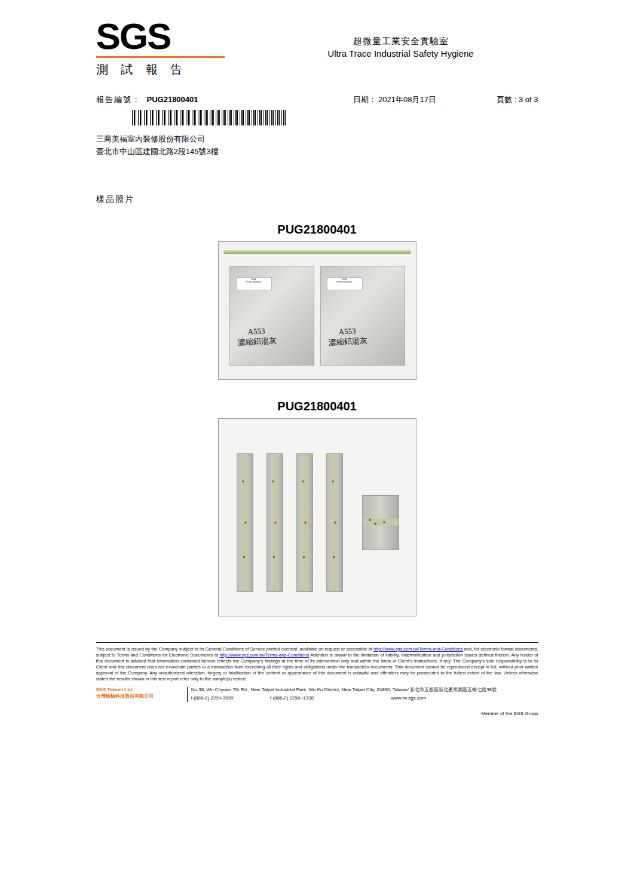SGS
超微量工業安全實驗室
Ultra Trace Industrial Safety Hygiene
測 試 報 告
報告編號：PUG21800401 日期： 2021年08月17日 頁數 : 3 of 3
三商美福室內裝修股份有限公司
臺北市中山區建國北路2段145號3樓
樣品照片
PUG21800401
SGS
PUG21800401
A553
濃縮鋁湯灰
SGS
PUG21800401
A553
濃縮鋁湯灰
PUG21800401
This document is issued by the Company subject to its General Conditions of Service printed overleaf, available on request or accessible at http://www.sgs.com.tw/Terms-and-Conditions and, for electronic format documents, subject to Terms and Conditions for Electronic Documents at http://www.sgs.com.tw/Terms-and-Conditions.Attention is drawn to the limitation of liability, indemnification and jurisdiction issues defined therein. Any holder of this document is advised that information contained hereon reflects the Company's findings at the time of its intervention only and within the limits of Client's instructions, if any. The Company's sole responsibility is to its Client and this document does not exonerate parties to a transaction from exercising all their rights and obligations under the transaction documents. This document cannot be reproduced except in full, without prior written approval of the Company. Any unauthorized alteration, forgery or falsification of the content or appearance of this document is unlawful and offenders may be prosecuted to the fullest extent of the law. Unless otherwise stated the results shown in this test report refer only to the sample(s) tested.
SGS Taiwan Ltd.
台灣檢驗科技股份有限公司 No.38, Wu Chyuan 7th Rd., New Taipei Industrial Park, Wu Ku District, New Taipei City, 24890, Taiwan/ 新北市五股區新北產業園區五權七路38號
t (886-2) 2299-3939 f (886-2) 2298 -1338 www.tw.sgs.com
Member of the SGS Group